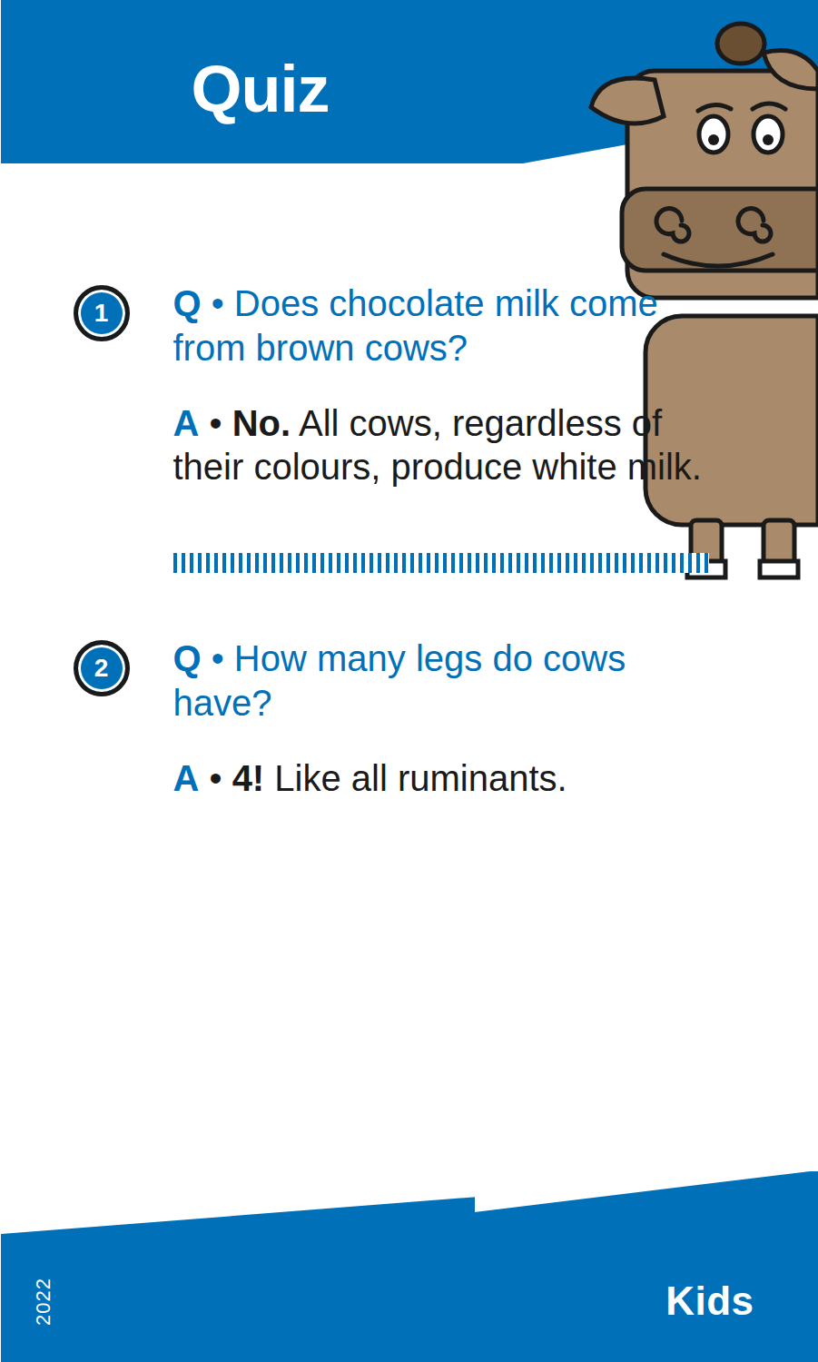Quiz
1
Q • Does chocolate milk come from brown cows?
A • No. All cows, regardless of their colours, produce white milk.
2
Q • How many legs do cows have?
A • 4! Like all ruminants.
2022
Kids